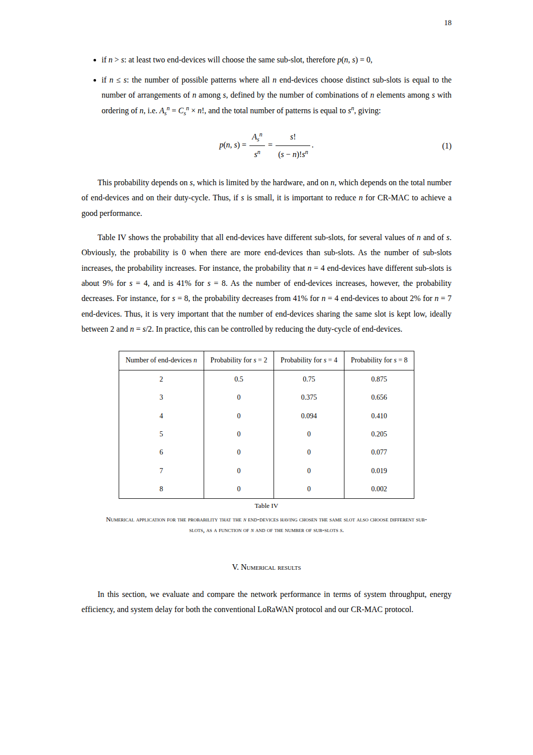18
if n > s: at least two end-devices will choose the same sub-slot, therefore p(n, s) = 0,
if n ≤ s: the number of possible patterns where all n end-devices choose distinct sub-slots is equal to the number of arrangements of n among s, defined by the number of combinations of n elements among s with ordering of n, i.e. Asn = Csn × n!, and the total number of patterns is equal to sn, giving:
p(n, s) = Asn sn = s! (s − n)!sn .
(1)
This probability depends on s, which is limited by the hardware, and on n, which depends on the total number of end-devices and on their duty-cycle. Thus, if s is small, it is important to reduce n for CR-MAC to achieve a good performance.
Table IV shows the probability that all end-devices have different sub-slots, for several values of n and of s. Obviously, the probability is 0 when there are more end-devices than sub-slots. As the number of sub-slots increases, the probability increases. For instance, the probability that n = 4 end-devices have different sub-slots is about 9% for s = 4, and is 41% for s = 8. As the number of end-devices increases, however, the probability decreases. For instance, for s = 8, the probability decreases from 41% for n = 4 end-devices to about 2% for n = 7 end-devices. Thus, it is very important that the number of end-devices sharing the same slot is kept low, ideally between 2 and n = s/2. In practice, this can be controlled by reducing the duty-cycle of end-devices.
| Number of end-devices n | Probability for s = 2 | Probability for s = 4 | Probability for s = 8 |
| --- | --- | --- | --- |
| 2 | 0.5 | 0.75 | 0.875 |
| 3 | 0 | 0.375 | 0.656 |
| 4 | 0 | 0.094 | 0.410 |
| 5 | 0 | 0 | 0.205 |
| 6 | 0 | 0 | 0.077 |
| 7 | 0 | 0 | 0.019 |
| 8 | 0 | 0 | 0.002 |
Table IV
Numerical application for the probability that the n end-devices having chosen the same slot also choose different sub-slots, as a function of n and of the number of sub-slots s.
V. Numerical results
In this section, we evaluate and compare the network performance in terms of system throughput, energy efficiency, and system delay for both the conventional LoRaWAN protocol and our CR-MAC protocol.